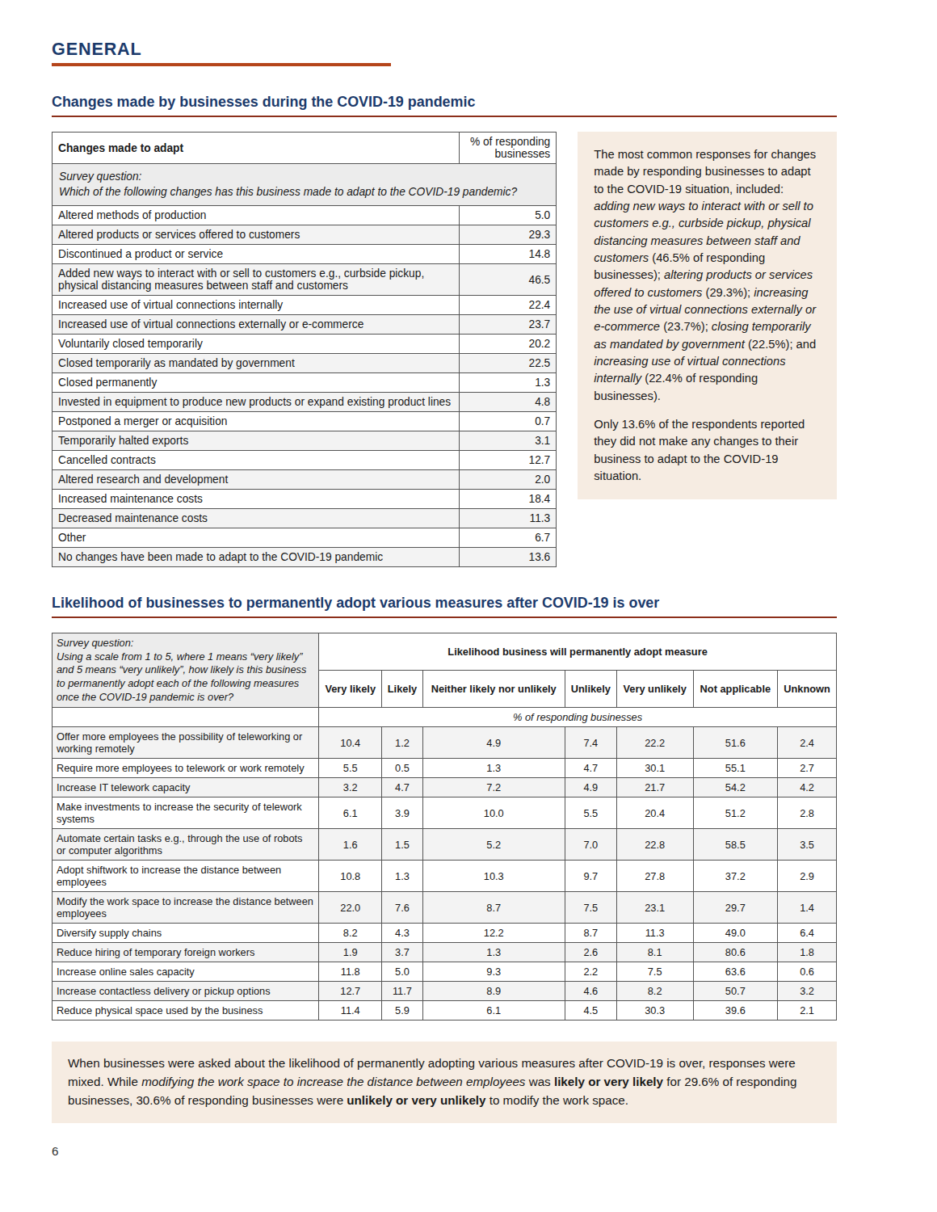GENERAL
Changes made by businesses during the COVID-19 pandemic
| Survey question: Which of the following changes has this business made to adapt to the COVID-19 pandemic? |
| Changes made to adapt | % of responding businesses |
| Altered methods of production | 5.0 |
| Altered products or services offered to customers | 29.3 |
| Discontinued a product or service | 14.8 |
| Added new ways to interact with or sell to customers e.g., curbside pickup, physical distancing measures between staff and customers | 46.5 |
| Increased use of virtual connections internally | 22.4 |
| Increased use of virtual connections externally or e-commerce | 23.7 |
| Voluntarily closed temporarily | 20.2 |
| Closed temporarily as mandated by government | 22.5 |
| Closed permanently | 1.3 |
| Invested in equipment to produce new products or expand existing product lines | 4.8 |
| Postponed a merger or acquisition | 0.7 |
| Temporarily halted exports | 3.1 |
| Cancelled contracts | 12.7 |
| Altered research and development | 2.0 |
| Increased maintenance costs | 18.4 |
| Decreased maintenance costs | 11.3 |
| Other | 6.7 |
| No changes have been made to adapt to the COVID-19 pandemic | 13.6 |
The most common responses for changes made by responding businesses to adapt to the COVID-19 situation, included: adding new ways to interact with or sell to customers e.g., curbside pickup, physical distancing measures between staff and customers (46.5% of responding businesses); altering products or services offered to customers (29.3%); increasing the use of virtual connections externally or e-commerce (23.7%); closing temporarily as mandated by government (22.5%); and increasing use of virtual connections internally (22.4% of responding businesses).
Only 13.6% of the respondents reported they did not make any changes to their business to adapt to the COVID-19 situation.
Likelihood of businesses to permanently adopt various measures after COVID-19 is over
| Survey question: Using a scale from 1 to 5, where 1 means “very likely” and 5 means “very unlikely”, how likely is this business to permanently adopt each of the following measures once the COVID-19 pandemic is over? | Likelihood business will permanently adopt measure |
| --- | --- |
| Very likely | Likely | Neither likely nor unlikely | Unlikely | Very unlikely | Not applicable | Unknown |
| | % of responding businesses |
| Offer more employees the possibility of teleworking or working remotely | 10.4 | 1.2 | 4.9 | 7.4 | 22.2 | 51.6 | 2.4 |
| Require more employees to telework or work remotely | 5.5 | 0.5 | 1.3 | 4.7 | 30.1 | 55.1 | 2.7 |
| Increase IT telework capacity | 3.2 | 4.7 | 7.2 | 4.9 | 21.7 | 54.2 | 4.2 |
| Make investments to increase the security of telework systems | 6.1 | 3.9 | 10.0 | 5.5 | 20.4 | 51.2 | 2.8 |
| Automate certain tasks e.g., through the use of robots or computer algorithms | 1.6 | 1.5 | 5.2 | 7.0 | 22.8 | 58.5 | 3.5 |
| Adopt shiftwork to increase the distance between employees | 10.8 | 1.3 | 10.3 | 9.7 | 27.8 | 37.2 | 2.9 |
| Modify the work space to increase the distance between employees | 22.0 | 7.6 | 8.7 | 7.5 | 23.1 | 29.7 | 1.4 |
| Diversify supply chains | 8.2 | 4.3 | 12.2 | 8.7 | 11.3 | 49.0 | 6.4 |
| Reduce hiring of temporary foreign workers | 1.9 | 3.7 | 1.3 | 2.6 | 8.1 | 80.6 | 1.8 |
| Increase online sales capacity | 11.8 | 5.0 | 9.3 | 2.2 | 7.5 | 63.6 | 0.6 |
| Increase contactless delivery or pickup options | 12.7 | 11.7 | 8.9 | 4.6 | 8.2 | 50.7 | 3.2 |
| Reduce physical space used by the business | 11.4 | 5.9 | 6.1 | 4.5 | 30.3 | 39.6 | 2.1 |
When businesses were asked about the likelihood of permanently adopting various measures after COVID-19 is over, responses were mixed. While modifying the work space to increase the distance between employees was likely or very likely for 29.6% of responding businesses, 30.6% of responding businesses were unlikely or very unlikely to modify the work space.
6